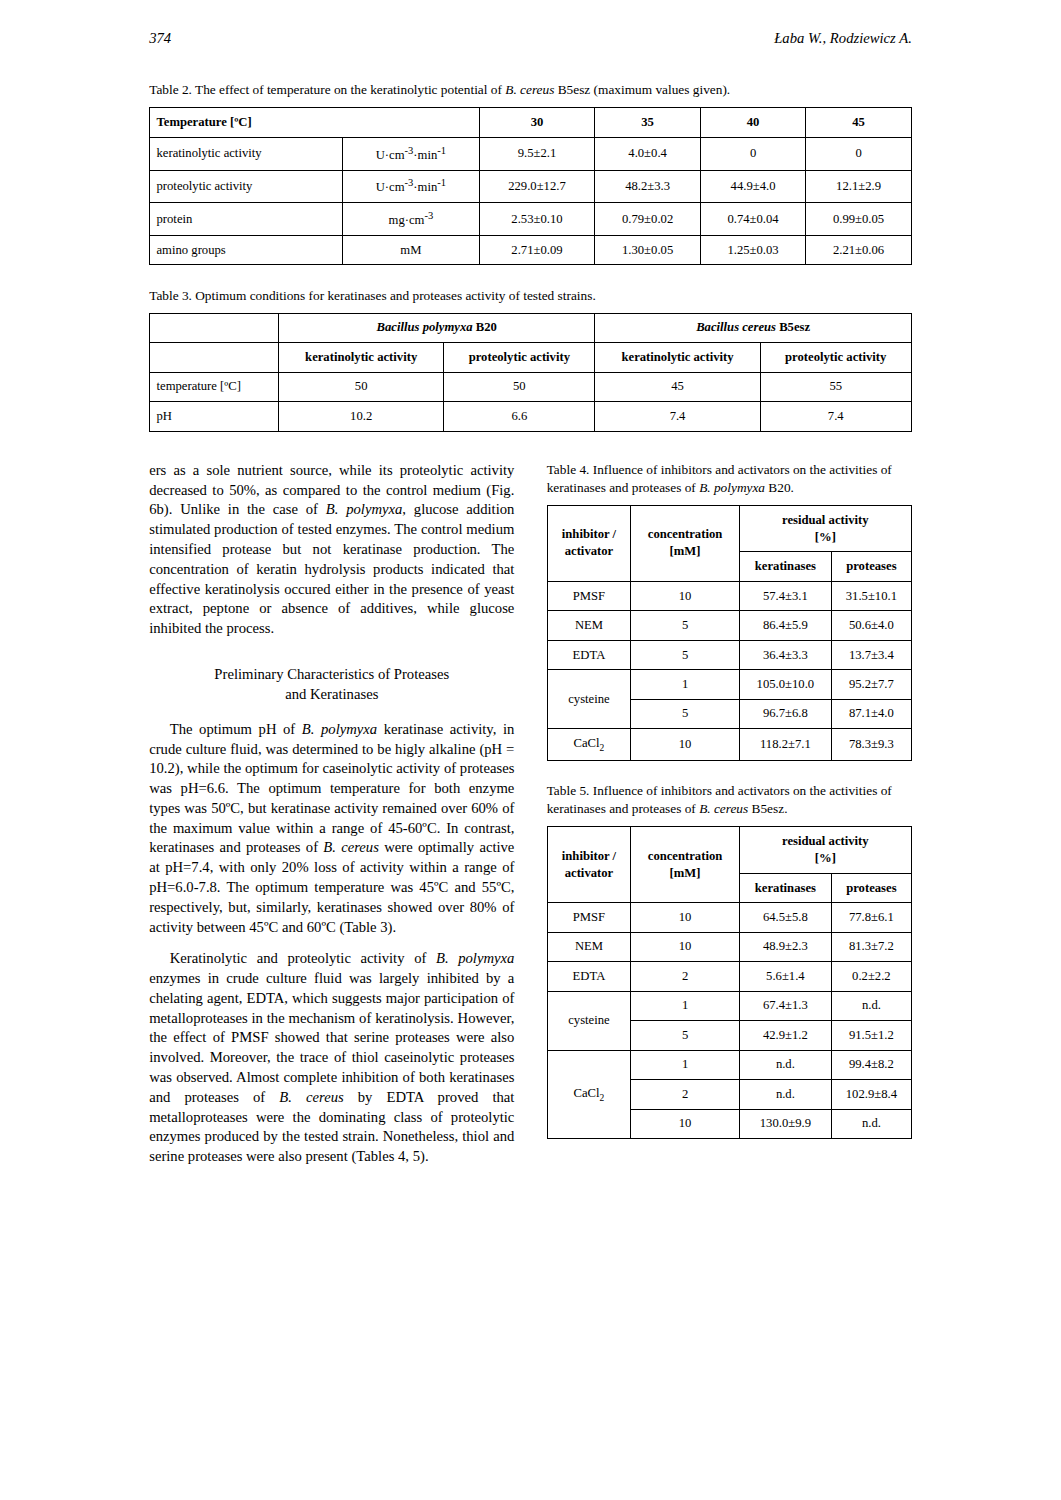374 Łaba W., Rodziewicz A.
Table 2. The effect of temperature on the keratinolytic potential of B. cereus B5esz (maximum values given).
| Temperature [ºC] | 30 | 35 | 40 | 45 |
| --- | --- | --- | --- | --- |
| keratinolytic activity | U·cm -3 ·min -1 | 9.5±2.1 | 4.0±0.4 | 0 | 0 |
| proteolytic activity | U·cm -3 ·min -1 | 229.0±12.7 | 48.2±3.3 | 44.9±4.0 | 12.1±2.9 |
| protein | mg·cm -3 | 2.53±0.10 | 0.79±0.02 | 0.74±0.04 | 0.99±0.05 |
| amino groups | mM | 2.71±0.09 | 1.30±0.05 | 1.25±0.03 | 2.21±0.06 |
Table 3. Optimum conditions for keratinases and proteases activity of tested strains.
| | Bacillus polymyxa B20 | Bacillus cereus B5esz |
| --- | --- | --- |
| | keratinolytic activity | proteolytic activity | keratinolytic activity | proteolytic activity |
| temperature [ºC] | 50 | 50 | 45 | 55 |
| pH | 10.2 | 6.6 | 7.4 | 7.4 |
ers as a sole nutrient source, while its proteolytic activity decreased to 50%, as compared to the control medium (Fig. 6b). Unlike in the case of B. polymyxa, glucose addition stimulated production of tested enzymes. The control medium intensified protease but not keratinase production. The concentration of keratin hydrolysis products indicated that effective keratinolysis occured either in the presence of yeast extract, peptone or absence of additives, while glucose inhibited the process.
Preliminary Characteristics of Proteases
and Keratinases
The optimum pH of B. polymyxa keratinase activity, in crude culture fluid, was determined to be higly alkaline (pH = 10.2), while the optimum for caseinolytic activity of proteases was pH=6.6. The optimum temperature for both enzyme types was 50ºC, but keratinase activity remained over 60% of the maximum value within a range of 45-60ºC. In contrast, keratinases and proteases of B. cereus were optimally active at pH=7.4, with only 20% loss of activity within a range of pH=6.0-7.8. The optimum temperature was 45ºC and 55ºC, respectively, but, similarly, keratinases showed over 80% of activity between 45ºC and 60ºC (Table 3).
Keratinolytic and proteolytic activity of B. polymyxa enzymes in crude culture fluid was largely inhibited by a chelating agent, EDTA, which suggests major participation of metalloproteases in the mechanism of keratinolysis. However, the effect of PMSF showed that serine proteases were also involved. Moreover, the trace of thiol caseinolytic proteases was observed. Almost complete inhibition of both keratinases and proteases of B. cereus by EDTA proved that metalloproteases were the dominating class of proteolytic enzymes produced by the tested strain. Nonetheless, thiol and serine proteases were also present (Tables 4, 5).
Table 4. Influence of inhibitors and activators on the activities of keratinases and proteases of B. polymyxa B20.
| inhibitor / activator | concentration [mM] | residual activity [%] |
| --- | --- | --- |
| keratinases | proteases |
| PMSF | 10 | 57.4±3.1 | 31.5±10.1 |
| NEM | 5 | 86.4±5.9 | 50.6±4.0 |
| EDTA | 5 | 36.4±3.3 | 13.7±3.4 |
| cysteine | 1 | 105.0±10.0 | 95.2±7.7 |
| 5 | 96.7±6.8 | 87.1±4.0 |
| CaCl 2 | 10 | 118.2±7.1 | 78.3±9.3 |
Table 5. Influence of inhibitors and activators on the activities of keratinases and proteases of B. cereus B5esz.
| inhibitor / activator | concentration [mM] | residual activity [%] |
| --- | --- | --- |
| keratinases | proteases |
| PMSF | 10 | 64.5±5.8 | 77.8±6.1 |
| NEM | 10 | 48.9±2.3 | 81.3±7.2 |
| EDTA | 2 | 5.6±1.4 | 0.2±2.2 |
| cysteine | 1 | 67.4±1.3 | n.d. |
| 5 | 42.9±1.2 | 91.5±1.2 |
| CaCl 2 | 1 | n.d. | 99.4±8.2 |
| 2 | n.d. | 102.9±8.4 |
| 10 | 130.0±9.9 | n.d. |